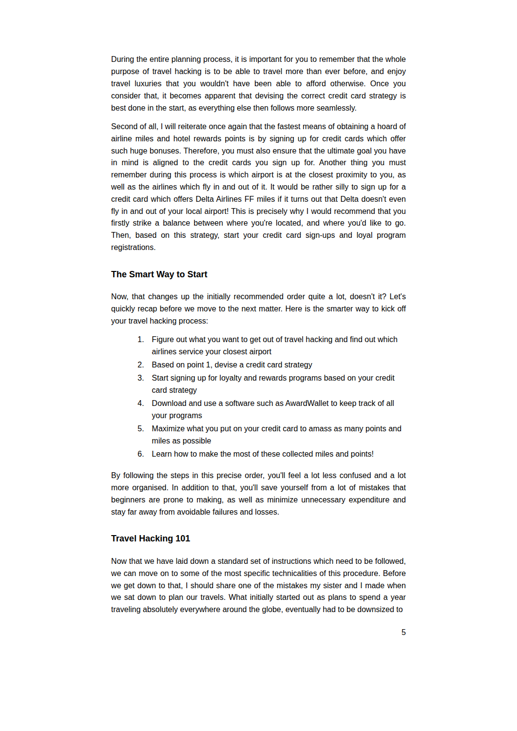During the entire planning process, it is important for you to remember that the whole purpose of travel hacking is to be able to travel more than ever before, and enjoy travel luxuries that you wouldn't have been able to afford otherwise. Once you consider that, it becomes apparent that devising the correct credit card strategy is best done in the start, as everything else then follows more seamlessly.
Second of all, I will reiterate once again that the fastest means of obtaining a hoard of airline miles and hotel rewards points is by signing up for credit cards which offer such huge bonuses. Therefore, you must also ensure that the ultimate goal you have in mind is aligned to the credit cards you sign up for. Another thing you must remember during this process is which airport is at the closest proximity to you, as well as the airlines which fly in and out of it. It would be rather silly to sign up for a credit card which offers Delta Airlines FF miles if it turns out that Delta doesn't even fly in and out of your local airport! This is precisely why I would recommend that you firstly strike a balance between where you're located, and where you'd like to go. Then, based on this strategy, start your credit card sign-ups and loyal program registrations.
The Smart Way to Start
Now, that changes up the initially recommended order quite a lot, doesn't it? Let's quickly recap before we move to the next matter. Here is the smarter way to kick off your travel hacking process:
Figure out what you want to get out of travel hacking and find out which airlines service your closest airport
Based on point 1, devise a credit card strategy
Start signing up for loyalty and rewards programs based on your credit card strategy
Download and use a software such as AwardWallet to keep track of all your programs
Maximize what you put on your credit card to amass as many points and miles as possible
Learn how to make the most of these collected miles and points!
By following the steps in this precise order, you'll feel a lot less confused and a lot more organised. In addition to that, you'll save yourself from a lot of mistakes that beginners are prone to making, as well as minimize unnecessary expenditure and stay far away from avoidable failures and losses.
Travel Hacking 101
Now that we have laid down a standard set of instructions which need to be followed, we can move on to some of the most specific technicalities of this procedure. Before we get down to that, I should share one of the mistakes my sister and I made when we sat down to plan our travels. What initially started out as plans to spend a year traveling absolutely everywhere around the globe, eventually had to be downsized to
5